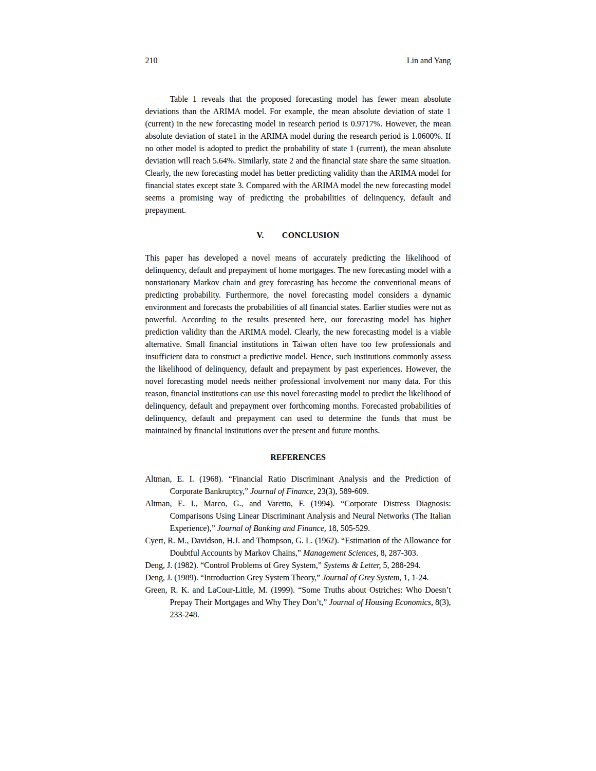210 Lin and Yang
Table 1 reveals that the proposed forecasting model has fewer mean absolute deviations than the ARIMA model. For example, the mean absolute deviation of state 1 (current) in the new forecasting model in research period is 0.9717%. However, the mean absolute deviation of state1 in the ARIMA model during the research period is 1.0600%. If no other model is adopted to predict the probability of state 1 (current), the mean absolute deviation will reach 5.64%. Similarly, state 2 and the financial state share the same situation. Clearly, the new forecasting model has better predicting validity than the ARIMA model for financial states except state 3. Compared with the ARIMA model the new forecasting model seems a promising way of predicting the probabilities of delinquency, default and prepayment.
V. CONCLUSION
This paper has developed a novel means of accurately predicting the likelihood of delinquency, default and prepayment of home mortgages. The new forecasting model with a nonstationary Markov chain and grey forecasting has become the conventional means of predicting probability. Furthermore, the novel forecasting model considers a dynamic environment and forecasts the probabilities of all financial states. Earlier studies were not as powerful. According to the results presented here, our forecasting model has higher prediction validity than the ARIMA model. Clearly, the new forecasting model is a viable alternative. Small financial institutions in Taiwan often have too few professionals and insufficient data to construct a predictive model. Hence, such institutions commonly assess the likelihood of delinquency, default and prepayment by past experiences. However, the novel forecasting model needs neither professional involvement nor many data. For this reason, financial institutions can use this novel forecasting model to predict the likelihood of delinquency, default and prepayment over forthcoming months. Forecasted probabilities of delinquency, default and prepayment can used to determine the funds that must be maintained by financial institutions over the present and future months.
REFERENCES
Altman, E. I. (1968). “Financial Ratio Discriminant Analysis and the Prediction of Corporate Bankruptcy,” Journal of Finance, 23(3), 589-609.
Altman, E. I., Marco, G., and Varetto, F. (1994). “Corporate Distress Diagnosis: Comparisons Using Linear Discriminant Analysis and Neural Networks (The Italian Experience),” Journal of Banking and Finance, 18, 505-529.
Cyert, R. M., Davidson, H.J. and Thompson, G. L. (1962). “Estimation of the Allowance for Doubtful Accounts by Markov Chains,” Management Sciences, 8, 287-303.
Deng, J. (1982). “Control Problems of Grey System,” Systems & Letter, 5, 288-294.
Deng, J. (1989). “Introduction Grey System Theory,” Journal of Grey System, 1, 1-24.
Green, R. K. and LaCour-Little, M. (1999). “Some Truths about Ostriches: Who Doesn’t Prepay Their Mortgages and Why They Don’t,” Journal of Housing Economics, 8(3), 233-248.